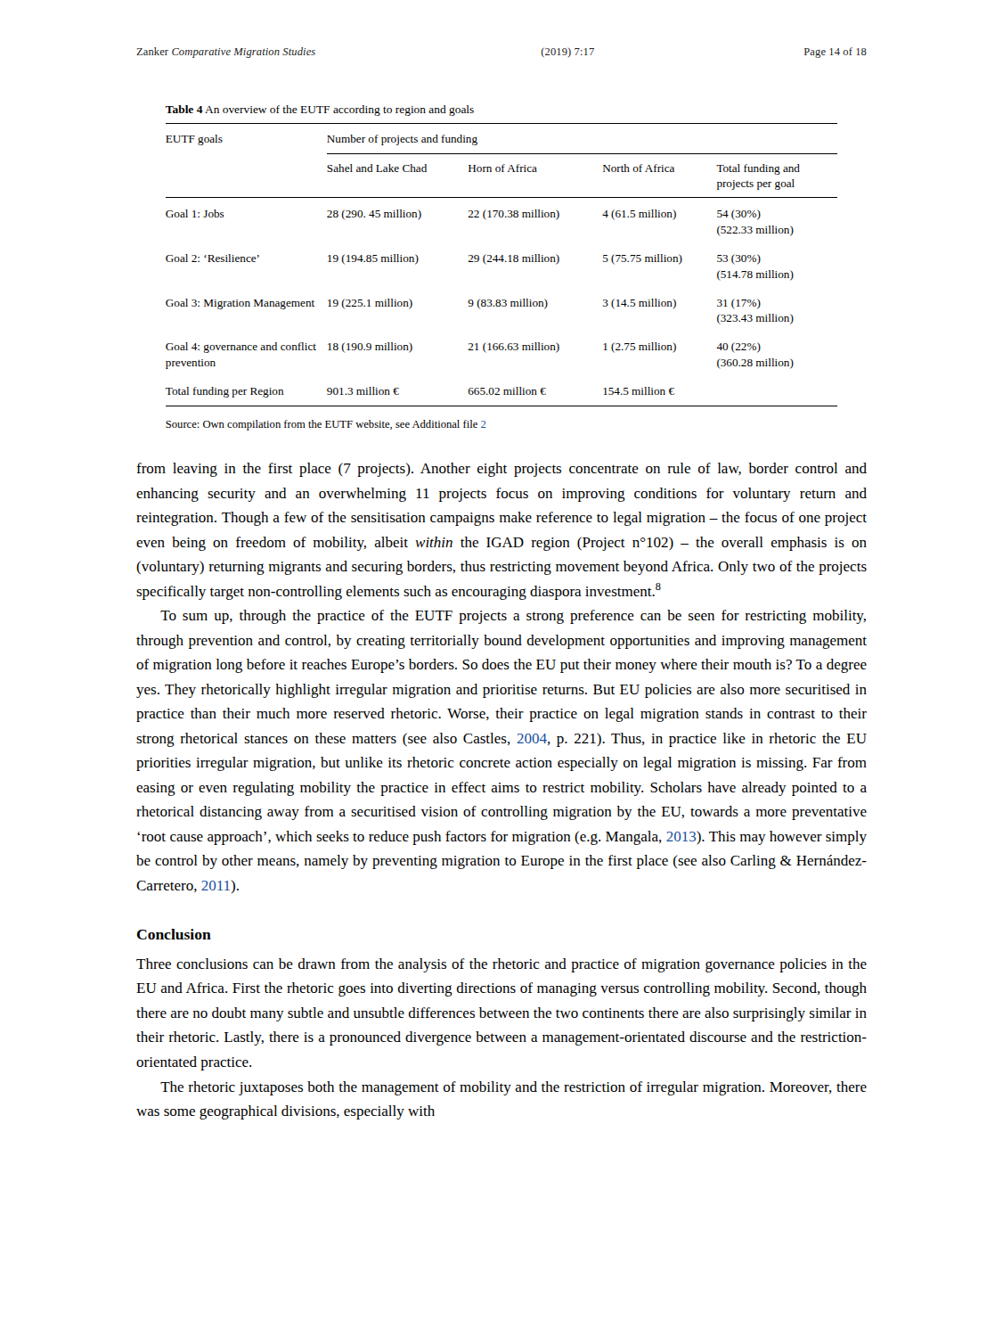Zanker Comparative Migration Studies
(2019) 7:17
Page 14 of 18
Table 4 An overview of the EUTF according to region and goals
| EUTF goals | Number of projects and funding |
| --- | --- |
| | Sahel and Lake Chad | Horn of Africa | North of Africa | Total funding and projects per goal |
| Goal 1: Jobs | 28 (290. 45 million) | 22 (170.38 million) | 4 (61.5 million) | 54 (30%) (522.33 million) |
| Goal 2: ‘Resilience’ | 19 (194.85 million) | 29 (244.18 million) | 5 (75.75 million) | 53 (30%) (514.78 million) |
| Goal 3: Migration Management | 19 (225.1 million) | 9 (83.83 million) | 3 (14.5 million) | 31 (17%) (323.43 million) |
| Goal 4: governance and conflict prevention | 18 (190.9 million) | 21 (166.63 million) | 1 (2.75 million) | 40 (22%) (360.28 million) |
| Total funding per Region | 901.3 million € | 665.02 million € | 154.5 million € | |
Source: Own compilation from the EUTF website, see Additional file 2
from leaving in the first place (7 projects). Another eight projects concentrate on rule of law, border control and enhancing security and an overwhelming 11 projects focus on improving conditions for voluntary return and reintegration. Though a few of the sensitisation campaigns make reference to legal migration – the focus of one project even being on freedom of mobility, albeit within the IGAD region (Project n°102) – the overall emphasis is on (voluntary) returning migrants and securing borders, thus restricting movement beyond Africa. Only two of the projects specifically target non-controlling elements such as encouraging diaspora investment.8
To sum up, through the practice of the EUTF projects a strong preference can be seen for restricting mobility, through prevention and control, by creating territorially bound development opportunities and improving management of migration long before it reaches Europe’s borders. So does the EU put their money where their mouth is? To a degree yes. They rhetorically highlight irregular migration and prioritise returns. But EU policies are also more securitised in practice than their much more reserved rhetoric. Worse, their practice on legal migration stands in contrast to their strong rhetorical stances on these matters (see also Castles, 2004, p. 221). Thus, in practice like in rhetoric the EU priorities irregular migration, but unlike its rhetoric concrete action especially on legal migration is missing. Far from easing or even regulating mobility the practice in effect aims to restrict mobility. Scholars have already pointed to a rhetorical distancing away from a securitised vision of controlling migration by the EU, towards a more preventative ‘root cause approach’, which seeks to reduce push factors for migration (e.g. Mangala, 2013). This may however simply be control by other means, namely by preventing migration to Europe in the first place (see also Carling & Hernández-Carretero, 2011).
Conclusion
Three conclusions can be drawn from the analysis of the rhetoric and practice of migration governance policies in the EU and Africa. First the rhetoric goes into diverting directions of managing versus controlling mobility. Second, though there are no doubt many subtle and unsubtle differences between the two continents there are also surprisingly similar in their rhetoric. Lastly, there is a pronounced divergence between a management-orientated discourse and the restriction-orientated practice.
The rhetoric juxtaposes both the management of mobility and the restriction of irregular migration. Moreover, there was some geographical divisions, especially with